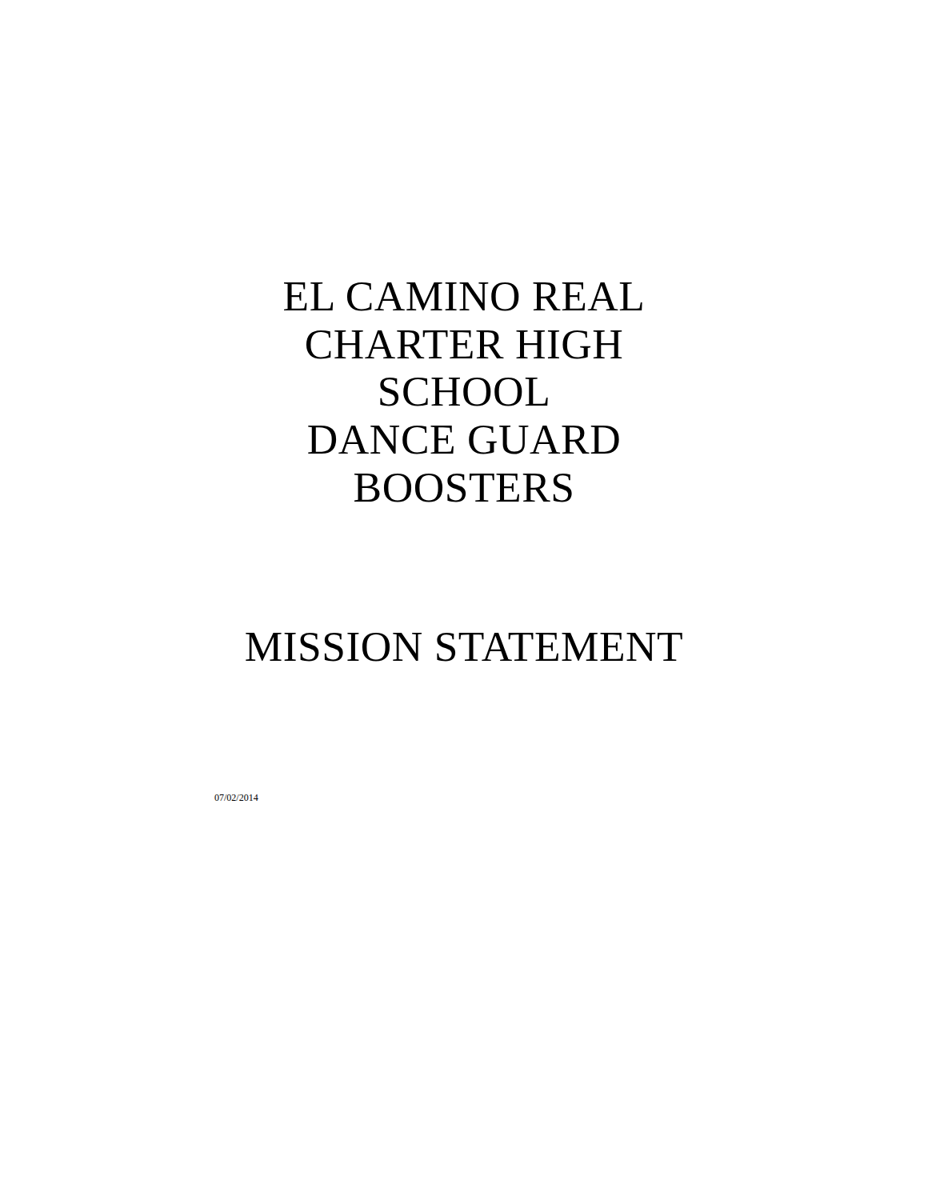EL CAMINO REAL
CHARTER HIGH SCHOOL
DANCE GUARD BOOSTERS
MISSION STATEMENT
07/02/2014